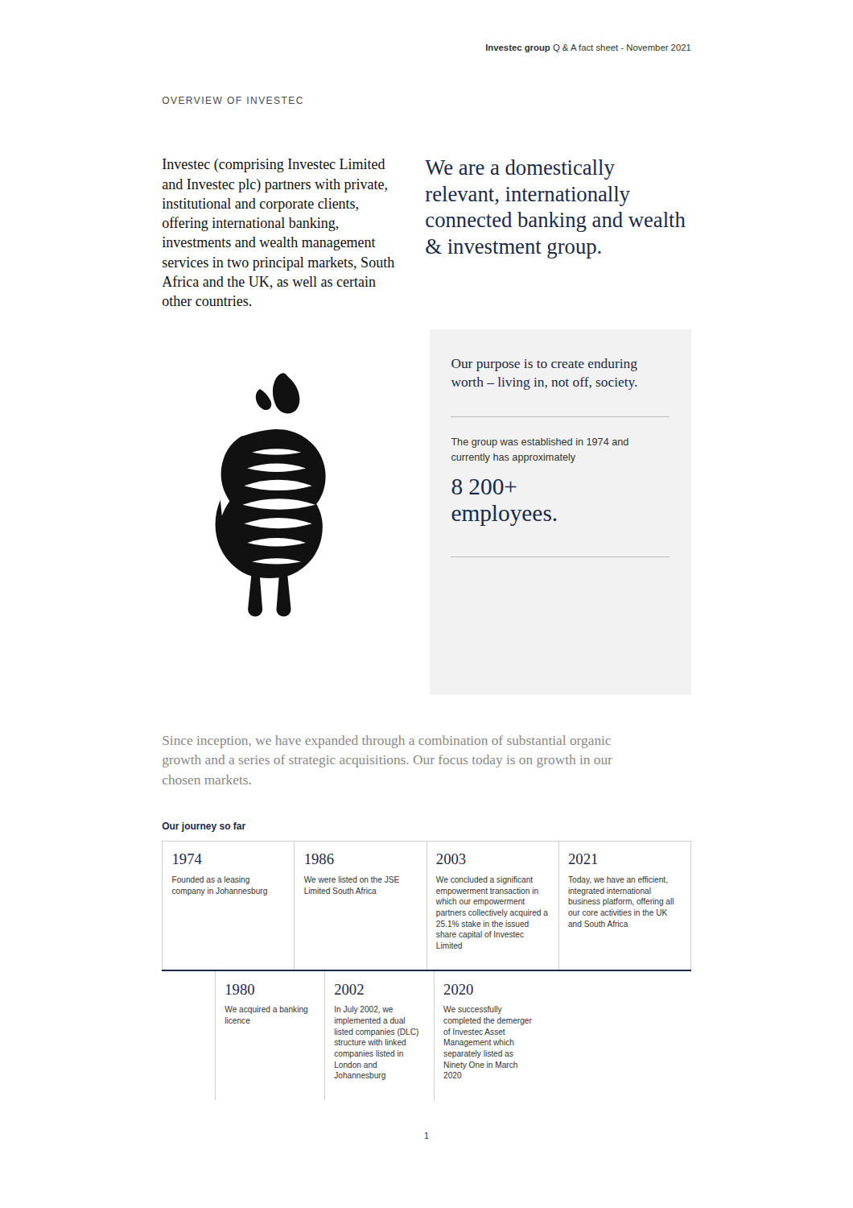Investec group Q & A fact sheet - November 2021
OVERVIEW OF INVESTEC
Investec (comprising Investec Limited and Investec plc) partners with private, institutional and corporate clients, offering international banking, investments and wealth management services in two principal markets, South Africa and the UK, as well as certain other countries.
We are a domestically relevant, internationally connected banking and wealth & investment group.
Our purpose is to create enduring worth – living in, not off, society.
The group was established in 1974 and currently has approximately
8 200+ employees.
Since inception, we have expanded through a combination of substantial organic growth and a series of strategic acquisitions. Our focus today is on growth in our chosen markets.
Our journey so far
1974
Founded as a leasing company in Johannesburg
1986
We were listed on the JSE Limited South Africa
2003
We concluded a significant empowerment transaction in which our empowerment partners collectively acquired a 25.1% stake in the issued share capital of Investec Limited
2021
Today, we have an efficient, integrated international business platform, offering all our core activities in the UK and South Africa
1980
We acquired a banking licence
2002
In July 2002, we implemented a dual listed companies (DLC) structure with linked companies listed in London and Johannesburg
2020
We successfully completed the demerger of Investec Asset Management which separately listed as Ninety One in March 2020
1